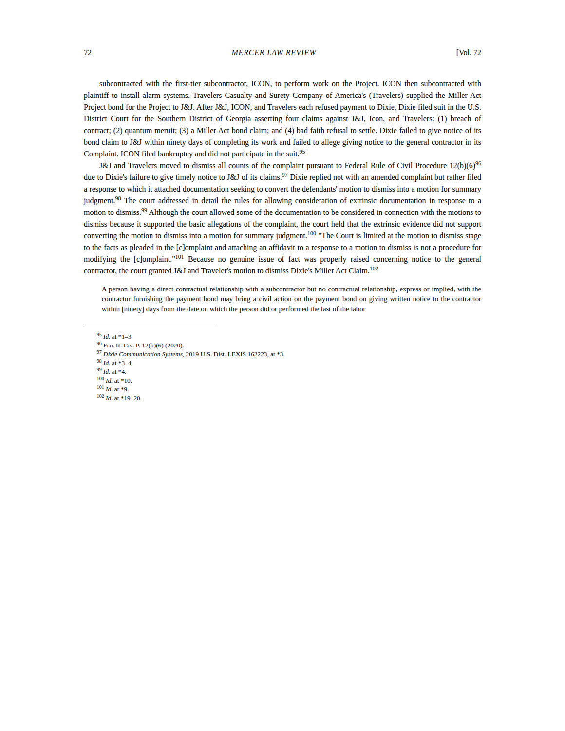72 Mercer Law Review [Vol. 72
subcontracted with the first-tier subcontractor, ICON, to perform work on the Project. ICON then subcontracted with plaintiff to install alarm systems. Travelers Casualty and Surety Company of America's (Travelers) supplied the Miller Act Project bond for the Project to J&J. After J&J, ICON, and Travelers each refused payment to Dixie, Dixie filed suit in the U.S. District Court for the Southern District of Georgia asserting four claims against J&J, Icon, and Travelers: (1) breach of contract; (2) quantum meruit; (3) a Miller Act bond claim; and (4) bad faith refusal to settle. Dixie failed to give notice of its bond claim to J&J within ninety days of completing its work and failed to allege giving notice to the general contractor in its Complaint. ICON filed bankruptcy and did not participate in the suit.95
J&J and Travelers moved to dismiss all counts of the complaint pursuant to Federal Rule of Civil Procedure 12(b)(6)96 due to Dixie's failure to give timely notice to J&J of its claims.97 Dixie replied not with an amended complaint but rather filed a response to which it attached documentation seeking to convert the defendants' motion to dismiss into a motion for summary judgment.98 The court addressed in detail the rules for allowing consideration of extrinsic documentation in response to a motion to dismiss.99 Although the court allowed some of the documentation to be considered in connection with the motions to dismiss because it supported the basic allegations of the complaint, the court held that the extrinsic evidence did not support converting the motion to dismiss into a motion for summary judgment.100 "The Court is limited at the motion to dismiss stage to the facts as pleaded in the [c]omplaint and attaching an affidavit to a response to a motion to dismiss is not a procedure for modifying the [c]omplaint."101 Because no genuine issue of fact was properly raised concerning notice to the general contractor, the court granted J&J and Traveler's motion to dismiss Dixie's Miller Act Claim.102
A person having a direct contractual relationship with a subcontractor but no contractual relationship, express or implied, with the contractor furnishing the payment bond may bring a civil action on the payment bond on giving written notice to the contractor within [ninety] days from the date on which the person did or performed the last of the labor
95 Id. at *1–3.
96 Fed. R. Civ. P. 12(b)(6) (2020).
97 Dixie Communication Systems, 2019 U.S. Dist. LEXIS 162223, at *3.
98 Id. at *3–4.
99 Id. at *4.
100 Id. at *10.
101 Id. at *9.
102 Id. at *19–20.